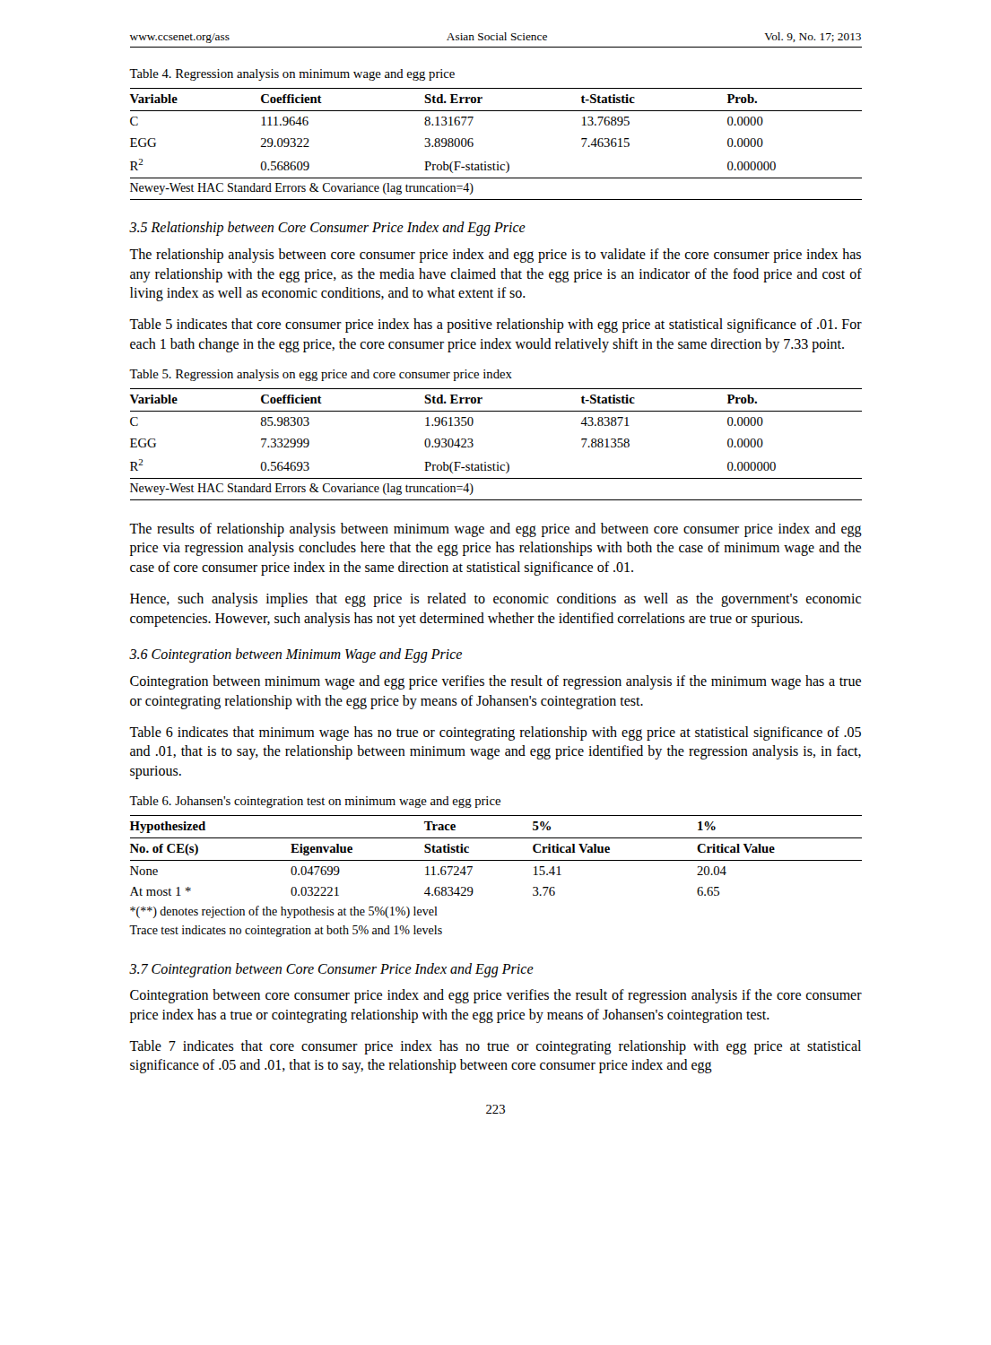www.ccsenet.org/ass
Asian Social Science
Vol. 9, No. 17; 2013
Table 4. Regression analysis on minimum wage and egg price
| Variable | Coefficient | Std. Error | t-Statistic | Prob. |
| --- | --- | --- | --- | --- |
| C | 111.9646 | 8.131677 | 13.76895 | 0.0000 |
| EGG | 29.09322 | 3.898006 | 7.463615 | 0.0000 |
| R 2 | 0.568609 | Prob(F-statistic) | 0.000000 |
| Newey-West HAC Standard Errors & Covariance (lag truncation=4) |
3.5 Relationship between Core Consumer Price Index and Egg Price
The relationship analysis between core consumer price index and egg price is to validate if the core consumer price index has any relationship with the egg price, as the media have claimed that the egg price is an indicator of the food price and cost of living index as well as economic conditions, and to what extent if so.
Table 5 indicates that core consumer price index has a positive relationship with egg price at statistical significance of .01. For each 1 bath change in the egg price, the core consumer price index would relatively shift in the same direction by 7.33 point.
Table 5. Regression analysis on egg price and core consumer price index
| Variable | Coefficient | Std. Error | t-Statistic | Prob. |
| --- | --- | --- | --- | --- |
| C | 85.98303 | 1.961350 | 43.83871 | 0.0000 |
| EGG | 7.332999 | 0.930423 | 7.881358 | 0.0000 |
| R 2 | 0.564693 | Prob(F-statistic) | 0.000000 |
| Newey-West HAC Standard Errors & Covariance (lag truncation=4) |
The results of relationship analysis between minimum wage and egg price and between core consumer price index and egg price via regression analysis concludes here that the egg price has relationships with both the case of minimum wage and the case of core consumer price index in the same direction at statistical significance of .01.
Hence, such analysis implies that egg price is related to economic conditions as well as the government's economic competencies. However, such analysis has not yet determined whether the identified correlations are true or spurious.
3.6 Cointegration between Minimum Wage and Egg Price
Cointegration between minimum wage and egg price verifies the result of regression analysis if the minimum wage has a true or cointegrating relationship with the egg price by means of Johansen's cointegration test.
Table 6 indicates that minimum wage has no true or cointegrating relationship with egg price at statistical significance of .05 and .01, that is to say, the relationship between minimum wage and egg price identified by the regression analysis is, in fact, spurious.
Table 6. Johansen's cointegration test on minimum wage and egg price
| Hypothesized | | Trace | 5% | 1% |
| --- | --- | --- | --- | --- |
| No. of CE(s) | Eigenvalue | Statistic | Critical Value | Critical Value |
| None | 0.047699 | 11.67247 | 15.41 | 20.04 |
| At most 1 * | 0.032221 | 4.683429 | 3.76 | 6.65 |
| *(**) denotes rejection of the hypothesis at the 5%(1%) level |
| Trace test indicates no cointegration at both 5% and 1% levels |
3.7 Cointegration between Core Consumer Price Index and Egg Price
Cointegration between core consumer price index and egg price verifies the result of regression analysis if the core consumer price index has a true or cointegrating relationship with the egg price by means of Johansen's cointegration test.
Table 7 indicates that core consumer price index has no true or cointegrating relationship with egg price at statistical significance of .05 and .01, that is to say, the relationship between core consumer price index and egg
223